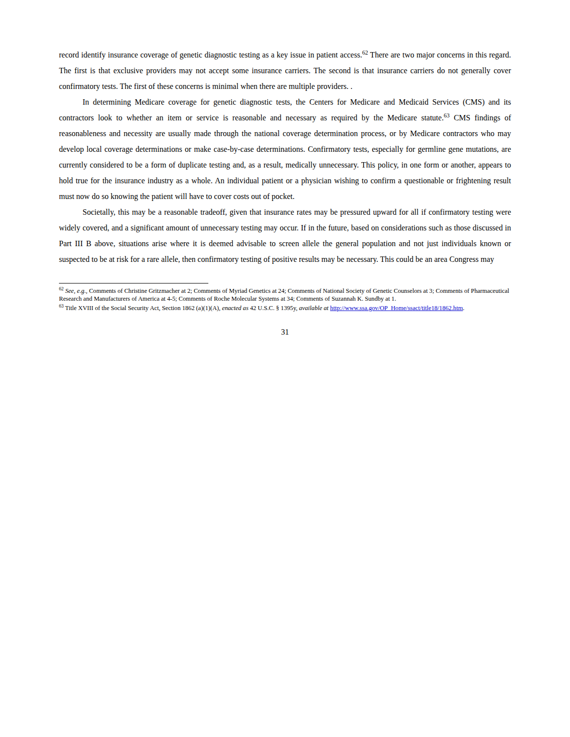record identify insurance coverage of genetic diagnostic testing as a key issue in patient access.62 There are two major concerns in this regard. The first is that exclusive providers may not accept some insurance carriers. The second is that insurance carriers do not generally cover confirmatory tests. The first of these concerns is minimal when there are multiple providers. .
In determining Medicare coverage for genetic diagnostic tests, the Centers for Medicare and Medicaid Services (CMS) and its contractors look to whether an item or service is reasonable and necessary as required by the Medicare statute.63 CMS findings of reasonableness and necessity are usually made through the national coverage determination process, or by Medicare contractors who may develop local coverage determinations or make case-by-case determinations. Confirmatory tests, especially for germline gene mutations, are currently considered to be a form of duplicate testing and, as a result, medically unnecessary. This policy, in one form or another, appears to hold true for the insurance industry as a whole. An individual patient or a physician wishing to confirm a questionable or frightening result must now do so knowing the patient will have to cover costs out of pocket.
Societally, this may be a reasonable tradeoff, given that insurance rates may be pressured upward for all if confirmatory testing were widely covered, and a significant amount of unnecessary testing may occur. If in the future, based on considerations such as those discussed in Part III B above, situations arise where it is deemed advisable to screen allele the general population and not just individuals known or suspected to be at risk for a rare allele, then confirmatory testing of positive results may be necessary. This could be an area Congress may
62 See, e.g., Comments of Christine Gritzmacher at 2; Comments of Myriad Genetics at 24; Comments of National Society of Genetic Counselors at 3; Comments of Pharmaceutical Research and Manufacturers of America at 4-5; Comments of Roche Molecular Systems at 34; Comments of Suzannah K. Sundby at 1.
63 Title XVIII of the Social Security Act, Section 1862 (a)(1)(A), enacted as 42 U.S.C. § 1395y, available at http://www.ssa.gov/OP_Home/ssact/title18/1862.htm.
31